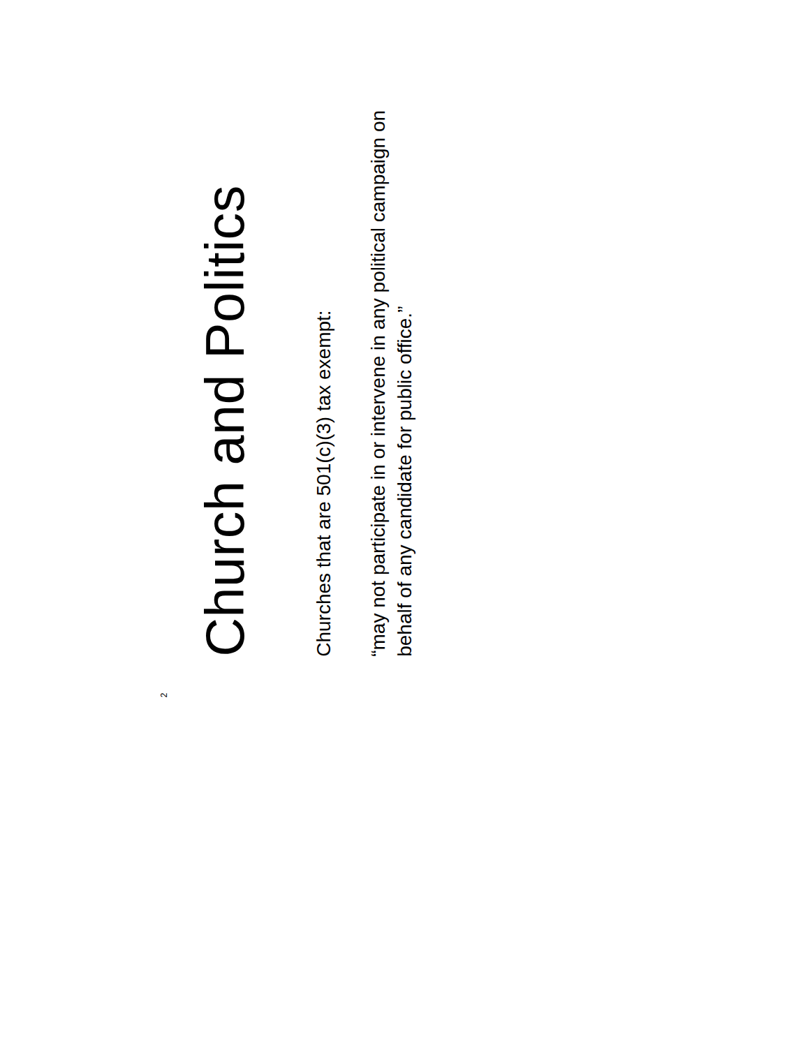Church and Politics
Churches that are 501(c)(3) tax exempt:
“may not participate in or intervene in any political campaign on behalf of any candidate for public office.”
2